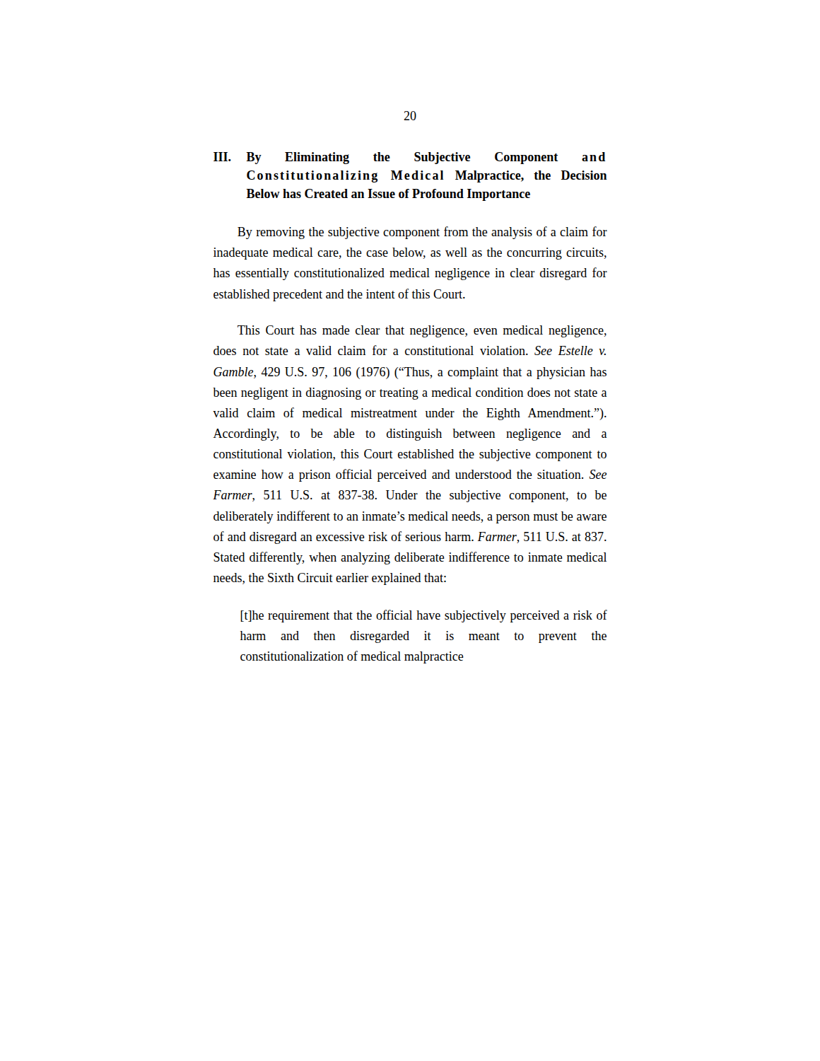20
III. By Eliminating the Subjective Component and Constitutionalizing Medical Malpractice, the Decision Below has Created an Issue of Profound Importance
By removing the subjective component from the analysis of a claim for inadequate medical care, the case below, as well as the concurring circuits, has essentially constitutionalized medical negligence in clear disregard for established precedent and the intent of this Court.
This Court has made clear that negligence, even medical negligence, does not state a valid claim for a constitutional violation. See Estelle v. Gamble, 429 U.S. 97, 106 (1976) (“Thus, a complaint that a physician has been negligent in diagnosing or treating a medical condition does not state a valid claim of medical mistreatment under the Eighth Amendment.”). Accordingly, to be able to distinguish between negligence and a constitutional violation, this Court established the subjective component to examine how a prison official perceived and understood the situation. See Farmer, 511 U.S. at 837-38. Under the subjective component, to be deliberately indifferent to an inmate’s medical needs, a person must be aware of and disregard an excessive risk of serious harm. Farmer, 511 U.S. at 837. Stated differently, when analyzing deliberate indifference to inmate medical needs, the Sixth Circuit earlier explained that:
[t]he requirement that the official have subjectively perceived a risk of harm and then disregarded it is meant to prevent the constitutionalization of medical malpractice